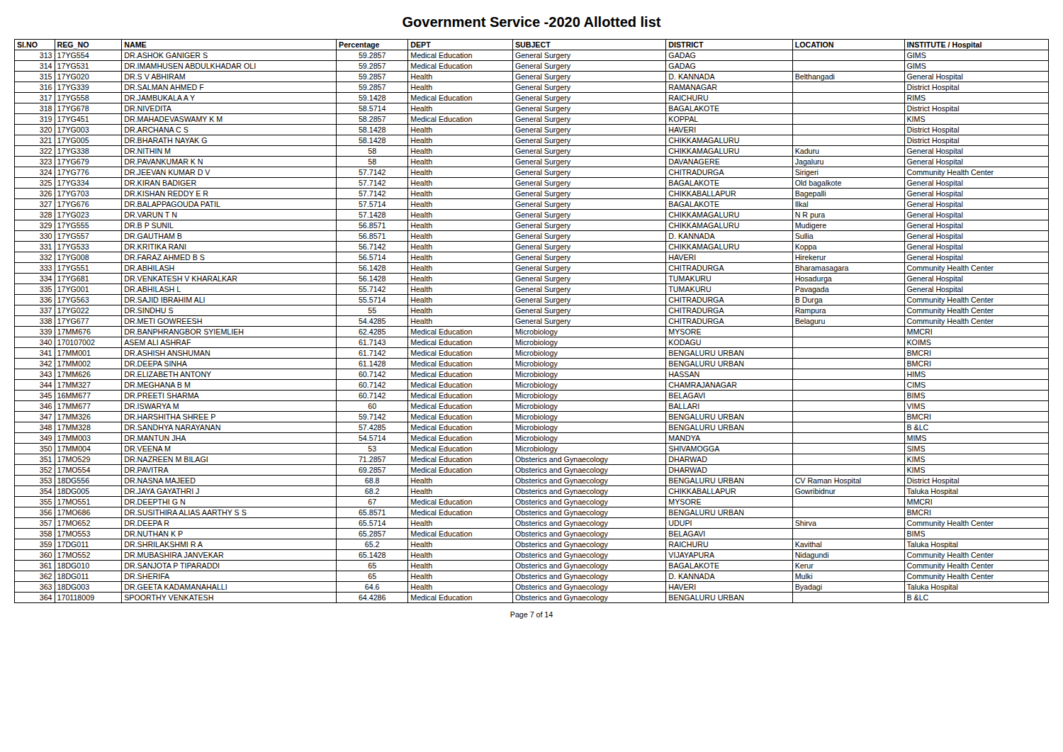Government Service -2020 Allotted list
| Sl.NO | REG_NO | NAME | Percentage | DEPT | SUBJECT | DISTRICT | LOCATION | INSTITUTE / Hospital |
| --- | --- | --- | --- | --- | --- | --- | --- | --- |
| 313 | 17YG554 | DR.ASHOK GANIGER S | 59.2857 | Medical Education | General Surgery | GADAG | | GIMS |
| 314 | 17YG531 | DR.IMAMHUSEN ABDULKHADAR OLI | 59.2857 | Medical Education | General Surgery | GADAG | | GIMS |
| 315 | 17YG020 | DR.S V ABHIRAM | 59.2857 | Health | General Surgery | D. KANNADA | Belthangadi | General Hospital |
| 316 | 17YG339 | DR.SALMAN AHMED F | 59.2857 | Health | General Surgery | RAMANAGAR | | District Hospital |
| 317 | 17YG558 | DR.JAMBUKALA A Y | 59.1428 | Medical Education | General Surgery | RAICHURU | | RIMS |
| 318 | 17YG678 | DR.NIVEDITA | 58.5714 | Health | General Surgery | BAGALAKOTE | | District Hospital |
| 319 | 17YG451 | DR.MAHADEVASWAMY K M | 58.2857 | Medical Education | General Surgery | KOPPAL | | KIMS |
| 320 | 17YG003 | DR.ARCHANA C S | 58.1428 | Health | General Surgery | HAVERI | | District Hospital |
| 321 | 17YG005 | DR.BHARATH NAYAK G | 58.1428 | Health | General Surgery | CHIKKAMAGALURU | | District Hospital |
| 322 | 17YG338 | DR.NITHIN M | 58 | Health | General Surgery | CHIKKAMAGALURU | Kaduru | General Hospital |
| 323 | 17YG679 | DR.PAVANKUMAR K N | 58 | Health | General Surgery | DAVANAGERE | Jagaluru | General Hospital |
| 324 | 17YG776 | DR.JEEVAN KUMAR D V | 57.7142 | Health | General Surgery | CHITRADURGA | Sirigeri | Community Health Center |
| 325 | 17YG334 | DR.KIRAN BADIGER | 57.7142 | Health | General Surgery | BAGALAKOTE | Old bagalkote | General Hospital |
| 326 | 17YG703 | DR.KISHAN REDDY E R | 57.7142 | Health | General Surgery | CHIKKABALLAPUR | Bagepalli | General Hospital |
| 327 | 17YG676 | DR.BALAPPAGOUDA PATIL | 57.5714 | Health | General Surgery | BAGALAKOTE | Ilkal | General Hospital |
| 328 | 17YG023 | DR.VARUN T N | 57.1428 | Health | General Surgery | CHIKKAMAGALURU | N R pura | General Hospital |
| 329 | 17YG555 | DR.B P SUNIL | 56.8571 | Health | General Surgery | CHIKKAMAGALURU | Mudigere | General Hospital |
| 330 | 17YG557 | DR.GAUTHAM B | 56.8571 | Health | General Surgery | D. KANNADA | Sullia | General Hospital |
| 331 | 17YG533 | DR.KRITIKA RANI | 56.7142 | Health | General Surgery | CHIKKAMAGALURU | Koppa | General Hospital |
| 332 | 17YG008 | DR.FARAZ AHMED B S | 56.5714 | Health | General Surgery | HAVERI | Hirekerur | General Hospital |
| 333 | 17YG551 | DR.ABHILASH | 56.1428 | Health | General Surgery | CHITRADURGA | Bharamasagara | Community Health Center |
| 334 | 17YG681 | DR.VENKATESH V KHARALKAR | 56.1428 | Health | General Surgery | TUMAKURU | Hosadurga | General Hospital |
| 335 | 17YG001 | DR.ABHILASH L | 55.7142 | Health | General Surgery | TUMAKURU | Pavagada | General Hospital |
| 336 | 17YG563 | DR.SAJID IBRAHIM ALI | 55.5714 | Health | General Surgery | CHITRADURGA | B Durga | Community Health Center |
| 337 | 17YG022 | DR.SINDHU S | 55 | Health | General Surgery | CHITRADURGA | Rampura | Community Health Center |
| 338 | 17YG677 | DR.METI GOWREESH | 54.4285 | Health | General Surgery | CHITRADURGA | Belaguru | Community Health Center |
| 339 | 17MM676 | DR.BANPHRANGBOR SYIEMLIEH | 62.4285 | Medical Education | Microbiology | MYSORE | | MMCRI |
| 340 | 170107002 | ASEM ALI ASHRAF | 61.7143 | Medical Education | Microbiology | KODAGU | | KOIMS |
| 341 | 17MM001 | DR.ASHISH ANSHUMAN | 61.7142 | Medical Education | Microbiology | BENGALURU URBAN | | BMCRI |
| 342 | 17MM002 | DR.DEEPA SINHA | 61.1428 | Medical Education | Microbiology | BENGALURU URBAN | | BMCRI |
| 343 | 17MM626 | DR.ELIZABETH ANTONY | 60.7142 | Medical Education | Microbiology | HASSAN | | HIMS |
| 344 | 17MM327 | DR.MEGHANA B M | 60.7142 | Medical Education | Microbiology | CHAMRAJANAGAR | | CIMS |
| 345 | 16MM677 | DR.PREETI SHARMA | 60.7142 | Medical Education | Microbiology | BELAGAVI | | BIMS |
| 346 | 17MM677 | DR.ISWARYA M | 60 | Medical Education | Microbiology | BALLARI | | VIMS |
| 347 | 17MM326 | DR.HARSHITHA SHREE P | 59.7142 | Medical Education | Microbiology | BENGALURU URBAN | | BMCRI |
| 348 | 17MM328 | DR.SANDHYA NARAYANAN | 57.4285 | Medical Education | Microbiology | BENGALURU URBAN | | B &LC |
| 349 | 17MM003 | DR.MANTUN JHA | 54.5714 | Medical Education | Microbiology | MANDYA | | MIMS |
| 350 | 17MM004 | DR.VEENA M | 53 | Medical Education | Microbiology | SHIVAMOGGA | | SIMS |
| 351 | 17MO529 | DR.NAZREEN M BILAGI | 71.2857 | Medical Education | Obsterics and Gynaecology | DHARWAD | | KIMS |
| 352 | 17MO554 | DR.PAVITRA | 69.2857 | Medical Education | Obsterics and Gynaecology | DHARWAD | | KIMS |
| 353 | 18DG556 | DR.NASNA MAJEED | 68.8 | Health | Obsterics and Gynaecology | BENGALURU URBAN | CV Raman Hospital | District Hospital |
| 354 | 18DG005 | DR.JAYA GAYATHRI J | 68.2 | Health | Obsterics and Gynaecology | CHIKKABALLAPUR | Gowribidnur | Taluka Hospital |
| 355 | 17MO551 | DR.DEEPTHI G N | 67 | Medical Education | Obsterics and Gynaecology | MYSORE | | MMCRI |
| 356 | 17MO686 | DR.SUSITHIRA ALIAS AARTHY S S | 65.8571 | Medical Education | Obsterics and Gynaecology | BENGALURU URBAN | | BMCRI |
| 357 | 17MO652 | DR.DEEPA R | 65.5714 | Health | Obsterics and Gynaecology | UDUPI | Shirva | Community Health Center |
| 358 | 17MO553 | DR.NUTHAN K P | 65.2857 | Medical Education | Obsterics and Gynaecology | BELAGAVI | | BIMS |
| 359 | 17DG011 | DR.SHRILAKSHMI R A | 65.2 | Health | Obsterics and Gynaecology | RAICHURU | Kavithal | Taluka Hospital |
| 360 | 17MO552 | DR.MUBASHIRA JANVEKAR | 65.1428 | Health | Obsterics and Gynaecology | VIJAYAPURA | Nidagundi | Community Health Center |
| 361 | 18DG010 | DR.SANJOTA P TIPARADDI | 65 | Health | Obsterics and Gynaecology | BAGALAKOTE | Kerur | Community Health Center |
| 362 | 18DG011 | DR.SHERIFA | 65 | Health | Obsterics and Gynaecology | D. KANNADA | Mulki | Community Health Center |
| 363 | 18DG003 | DR.GEETA KADAMANAHALLI | 64.6 | Health | Obsterics and Gynaecology | HAVERI | Byadagi | Taluka Hospital |
| 364 | 170118009 | SPOORTHY VENKATESH | 64.4286 | Medical Education | Obsterics and Gynaecology | BENGALURU URBAN | | B &LC |
Page 7 of 14